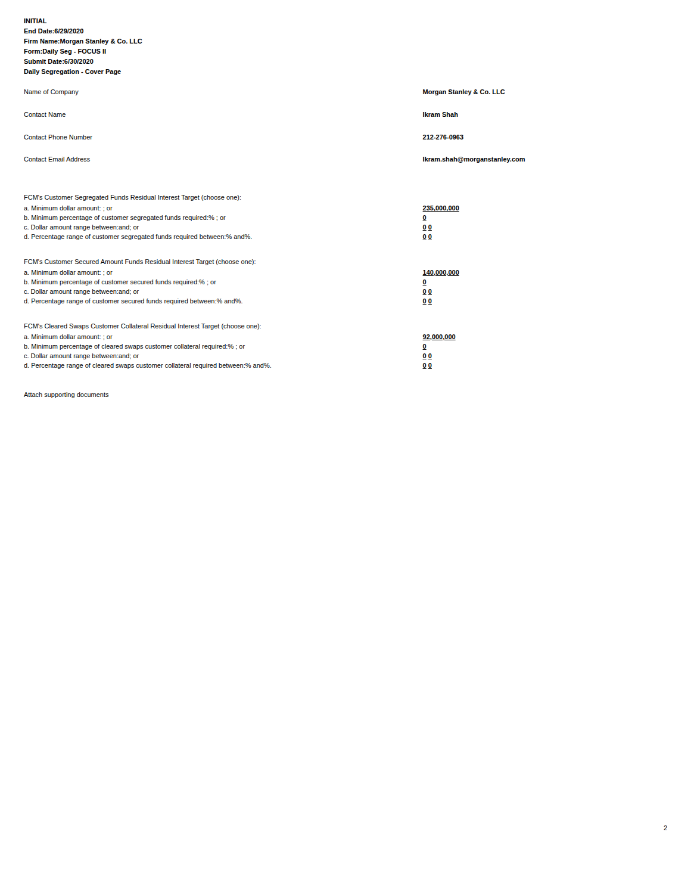INITIAL
End Date:6/29/2020
Firm Name:Morgan Stanley & Co. LLC
Form:Daily Seg - FOCUS II
Submit Date:6/30/2020
Daily Segregation - Cover Page
| Name of Company | Morgan Stanley & Co. LLC |
| Contact Name | Ikram Shah |
| Contact Phone Number | 212-276-0963 |
| Contact Email Address | Ikram.shah@morganstanley.com |
FCM's Customer Segregated Funds Residual Interest Target (choose one):
| a. Minimum dollar amount: ; or | 235,000,000 |
| b. Minimum percentage of customer segregated funds required:% ; or | 0 |
| c. Dollar amount range between:and; or | 0 0 |
| d. Percentage range of customer segregated funds required between:% and%. | 0 0 |
FCM's Customer Secured Amount Funds Residual Interest Target (choose one):
| a. Minimum dollar amount: ; or | 140,000,000 |
| b. Minimum percentage of customer secured funds required:% ; or | 0 |
| c. Dollar amount range between:and; or | 0 0 |
| d. Percentage range of customer secured funds required between:% and%. | 0 0 |
FCM's Cleared Swaps Customer Collateral Residual Interest Target (choose one):
| a. Minimum dollar amount: ; or | 92,000,000 |
| b. Minimum percentage of cleared swaps customer collateral required:% ; or | 0 |
| c. Dollar amount range between:and; or | 0 0 |
| d. Percentage range of cleared swaps customer collateral required between:% and%. | 0 0 |
Attach supporting documents
2